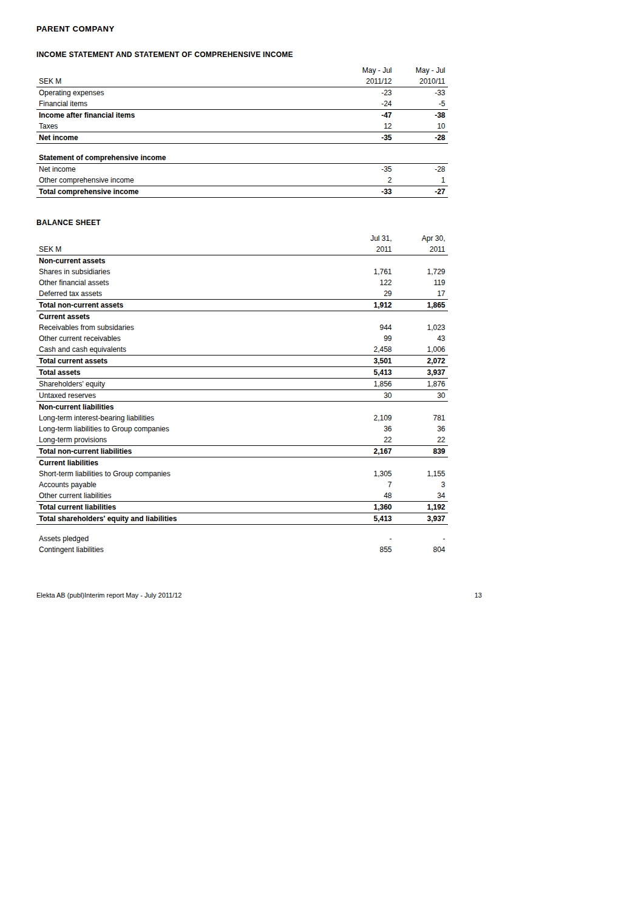PARENT COMPANY
INCOME STATEMENT AND STATEMENT OF COMPREHENSIVE INCOME
| | May - Jul | May - Jul |
| SEK M | 2011/12 | 2010/11 |
| Operating expenses | -23 | -33 |
| Financial items | -24 | -5 |
| Income after financial items | -47 | -38 |
| Taxes | 12 | 10 |
| Net income | -35 | -28 |
| Statement of comprehensive income | | |
| Net income | -35 | -28 |
| Other comprehensive income | 2 | 1 |
| Total comprehensive income | -33 | -27 |
BALANCE SHEET
| | Jul 31, | Apr 30, |
| SEK M | 2011 | 2011 |
| Non-current assets | | |
| Shares in subsidiaries | 1,761 | 1,729 |
| Other financial assets | 122 | 119 |
| Deferred tax assets | 29 | 17 |
| Total non-current assets | 1,912 | 1,865 |
| Current assets | | |
| Receivables from subsidaries | 944 | 1,023 |
| Other current receivables | 99 | 43 |
| Cash and cash equivalents | 2,458 | 1,006 |
| Total current assets | 3,501 | 2,072 |
| Total assets | 5,413 | 3,937 |
| Shareholders' equity | 1,856 | 1,876 |
| Untaxed reserves | 30 | 30 |
| Non-current liabilities | | |
| Long-term interest-bearing liabilities | 2,109 | 781 |
| Long-term liabilities to Group companies | 36 | 36 |
| Long-term provisions | 22 | 22 |
| Total non-current liabilities | 2,167 | 839 |
| Current liabilities | | |
| Short-term liabilities to Group companies | 1,305 | 1,155 |
| Accounts payable | 7 | 3 |
| Other current liabilities | 48 | 34 |
| Total current liabilities | 1,360 | 1,192 |
| Total shareholders' equity and liabilities | 5,413 | 3,937 |
| Assets pledged | - | - |
| Contingent liabilities | 855 | 804 |
Elekta AB (publ) Interim report May - July 2011/12 13